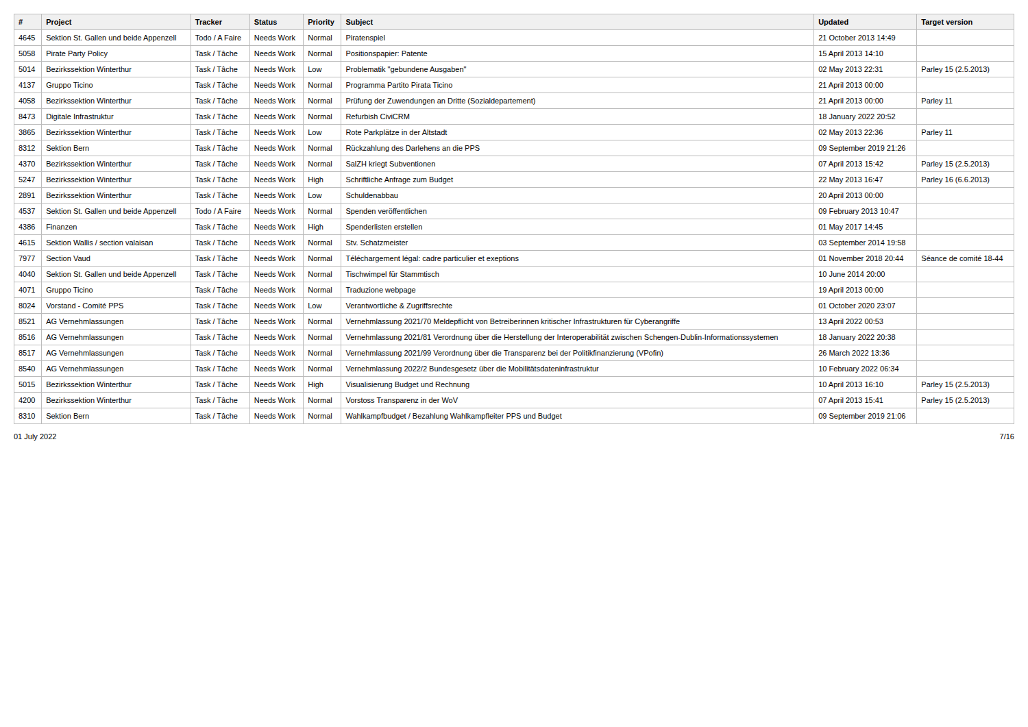| # | Project | Tracker | Status | Priority | Subject | Updated | Target version |
| --- | --- | --- | --- | --- | --- | --- | --- |
| 4645 | Sektion St. Gallen und beide Appenzell | Todo / A Faire | Needs Work | Normal | Piratenspiel | 21 October 2013 14:49 | |
| 5058 | Pirate Party Policy | Task / Tâche | Needs Work | Normal | Positionspapier: Patente | 15 April 2013 14:10 | |
| 5014 | Bezirkssektion Winterthur | Task / Tâche | Needs Work | Low | Problematik "gebundene Ausgaben" | 02 May 2013 22:31 | Parley 15 (2.5.2013) |
| 4137 | Gruppo Ticino | Task / Tâche | Needs Work | Normal | Programma Partito Pirata Ticino | 21 April 2013 00:00 | |
| 4058 | Bezirkssektion Winterthur | Task / Tâche | Needs Work | Normal | Prüfung der Zuwendungen an Dritte (Sozialdepartement) | 21 April 2013 00:00 | Parley 11 |
| 8473 | Digitale Infrastruktur | Task / Tâche | Needs Work | Normal | Refurbish CiviCRM | 18 January 2022 20:52 | |
| 3865 | Bezirkssektion Winterthur | Task / Tâche | Needs Work | Low | Rote Parkplätze in der Altstadt | 02 May 2013 22:36 | Parley 11 |
| 8312 | Sektion Bern | Task / Tâche | Needs Work | Normal | Rückzahlung des Darlehens an die PPS | 09 September 2019 21:26 | |
| 4370 | Bezirkssektion Winterthur | Task / Tâche | Needs Work | Normal | SalZH kriegt Subventionen | 07 April 2013 15:42 | Parley 15 (2.5.2013) |
| 5247 | Bezirkssektion Winterthur | Task / Tâche | Needs Work | High | Schriftliche Anfrage zum Budget | 22 May 2013 16:47 | Parley 16 (6.6.2013) |
| 2891 | Bezirkssektion Winterthur | Task / Tâche | Needs Work | Low | Schuldenabbau | 20 April 2013 00:00 | |
| 4537 | Sektion St. Gallen und beide Appenzell | Todo / A Faire | Needs Work | Normal | Spenden veröffentlichen | 09 February 2013 10:47 | |
| 4386 | Finanzen | Task / Tâche | Needs Work | High | Spenderlisten erstellen | 01 May 2017 14:45 | |
| 4615 | Sektion Wallis / section valaisan | Task / Tâche | Needs Work | Normal | Stv. Schatzmeister | 03 September 2014 19:58 | |
| 7977 | Section Vaud | Task / Tâche | Needs Work | Normal | Téléchargement légal: cadre particulier et exeptions | 01 November 2018 20:44 | Séance de comité 18-44 |
| 4040 | Sektion St. Gallen und beide Appenzell | Task / Tâche | Needs Work | Normal | Tischwimpel für Stammtisch | 10 June 2014 20:00 | |
| 4071 | Gruppo Ticino | Task / Tâche | Needs Work | Normal | Traduzione webpage | 19 April 2013 00:00 | |
| 8024 | Vorstand - Comité PPS | Task / Tâche | Needs Work | Low | Verantwortliche & Zugriffsrechte | 01 October 2020 23:07 | |
| 8521 | AG Vernehmlassungen | Task / Tâche | Needs Work | Normal | Vernehmlassung 2021/70 Meldepflicht von Betreiberinnen kritischer Infrastrukturen für Cyberangriffe | 13 April 2022 00:53 | |
| 8516 | AG Vernehmlassungen | Task / Tâche | Needs Work | Normal | Vernehmlassung 2021/81 Verordnung über die Herstellung der Interoperabilität zwischen Schengen-Dublin-Informationssystemen | 18 January 2022 20:38 | |
| 8517 | AG Vernehmlassungen | Task / Tâche | Needs Work | Normal | Vernehmlassung 2021/99 Verordnung über die Transparenz bei der Politikfinanzierung (VPofin) | 26 March 2022 13:36 | |
| 8540 | AG Vernehmlassungen | Task / Tâche | Needs Work | Normal | Vernehmlassung 2022/2 Bundesgesetz über die Mobilitätsdateninfrastruktur | 10 February 2022 06:34 | |
| 5015 | Bezirkssektion Winterthur | Task / Tâche | Needs Work | High | Visualisierung Budget und Rechnung | 10 April 2013 16:10 | Parley 15 (2.5.2013) |
| 4200 | Bezirkssektion Winterthur | Task / Tâche | Needs Work | Normal | Vorstoss Transparenz in der WoV | 07 April 2013 15:41 | Parley 15 (2.5.2013) |
| 8310 | Sektion Bern | Task / Tâche | Needs Work | Normal | Wahlkampfbudget / Bezahlung Wahlkampfleiter PPS und Budget | 09 September 2019 21:06 | |
01 July 2022 7/16